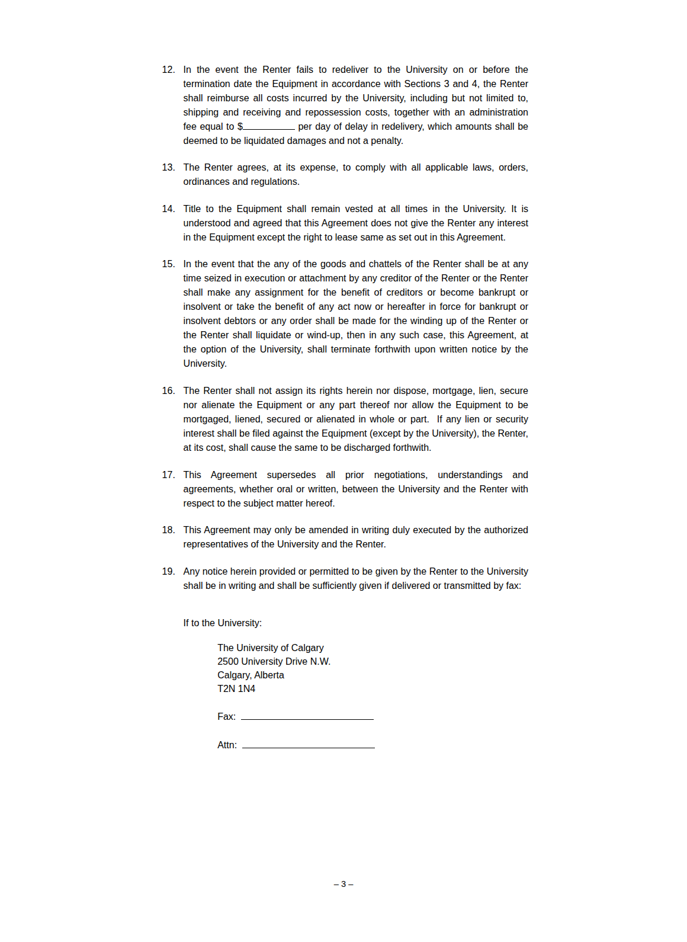In the event the Renter fails to redeliver to the University on or before the termination date the Equipment in accordance with Sections 3 and 4, the Renter shall reimburse all costs incurred by the University, including but not limited to, shipping and receiving and repossession costs, together with an administration fee equal to $ per day of delay in redelivery, which amounts shall be deemed to be liquidated damages and not a penalty.
The Renter agrees, at its expense, to comply with all applicable laws, orders, ordinances and regulations.
Title to the Equipment shall remain vested at all times in the University. It is understood and agreed that this Agreement does not give the Renter any interest in the Equipment except the right to lease same as set out in this Agreement.
In the event that the any of the goods and chattels of the Renter shall be at any time seized in execution or attachment by any creditor of the Renter or the Renter shall make any assignment for the benefit of creditors or become bankrupt or insolvent or take the benefit of any act now or hereafter in force for bankrupt or insolvent debtors or any order shall be made for the winding up of the Renter or the Renter shall liquidate or wind-up, then in any such case, this Agreement, at the option of the University, shall terminate forthwith upon written notice by the University.
The Renter shall not assign its rights herein nor dispose, mortgage, lien, secure nor alienate the Equipment or any part thereof nor allow the Equipment to be mortgaged, liened, secured or alienated in whole or part. If any lien or security interest shall be filed against the Equipment (except by the University), the Renter, at its cost, shall cause the same to be discharged forthwith.
This Agreement supersedes all prior negotiations, understandings and agreements, whether oral or written, between the University and the Renter with respect to the subject matter hereof.
This Agreement may only be amended in writing duly executed by the authorized representatives of the University and the Renter.
Any notice herein provided or permitted to be given by the Renter to the University shall be in writing and shall be sufficiently given if delivered or transmitted by fax:
If to the University:
The University of Calgary
2500 University Drive N.W.
Calgary, Alberta
T2N 1N4
Fax:
Attn:
– 3 –